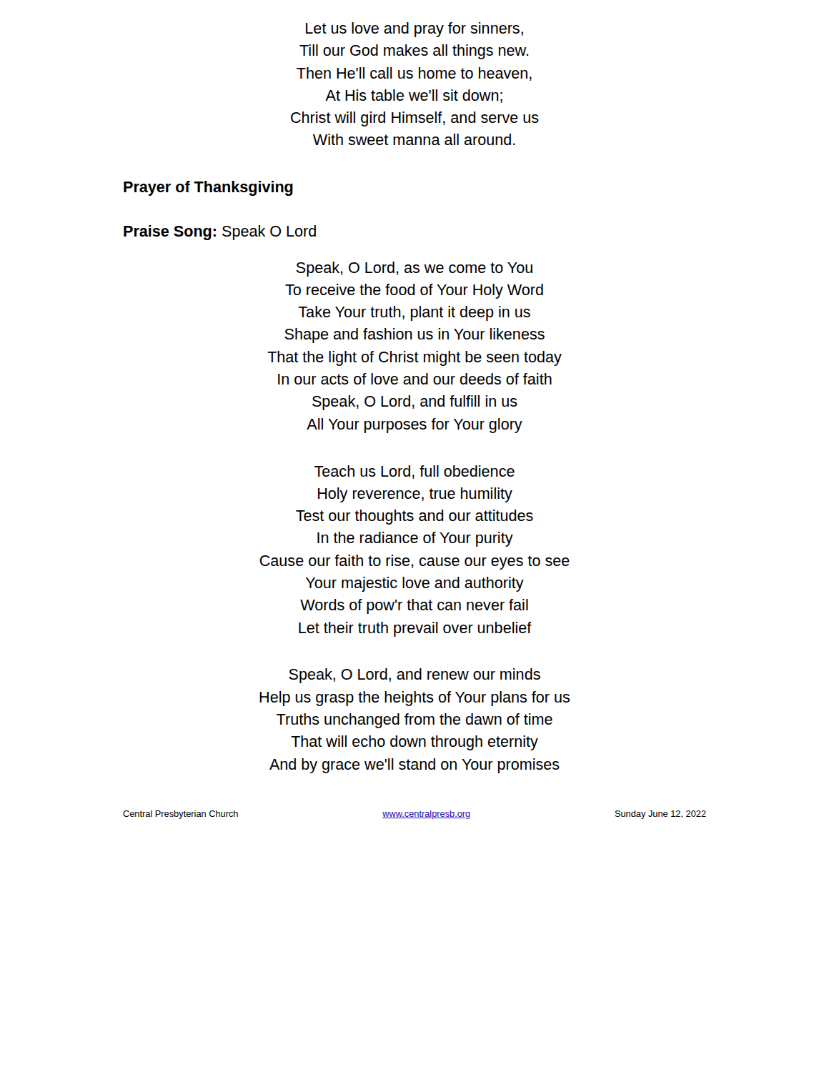Let us love and pray for sinners,
Till our God makes all things new.
Then He'll call us home to heaven,
At His table we'll sit down;
Christ will gird Himself, and serve us
With sweet manna all around.
Prayer of Thanksgiving
Praise Song: Speak O Lord
Speak, O Lord, as we come to You
To receive the food of Your Holy Word
Take Your truth, plant it deep in us
Shape and fashion us in Your likeness
That the light of Christ might be seen today
In our acts of love and our deeds of faith
Speak, O Lord, and fulfill in us
All Your purposes for Your glory
Teach us Lord, full obedience
Holy reverence, true humility
Test our thoughts and our attitudes
In the radiance of Your purity
Cause our faith to rise, cause our eyes to see
Your majestic love and authority
Words of pow'r that can never fail
Let their truth prevail over unbelief
Speak, O Lord, and renew our minds
Help us grasp the heights of Your plans for us
Truths unchanged from the dawn of time
That will echo down through eternity
And by grace we'll stand on Your promises
Central Presbyterian Church www.centralpresb.org Sunday June 12, 2022